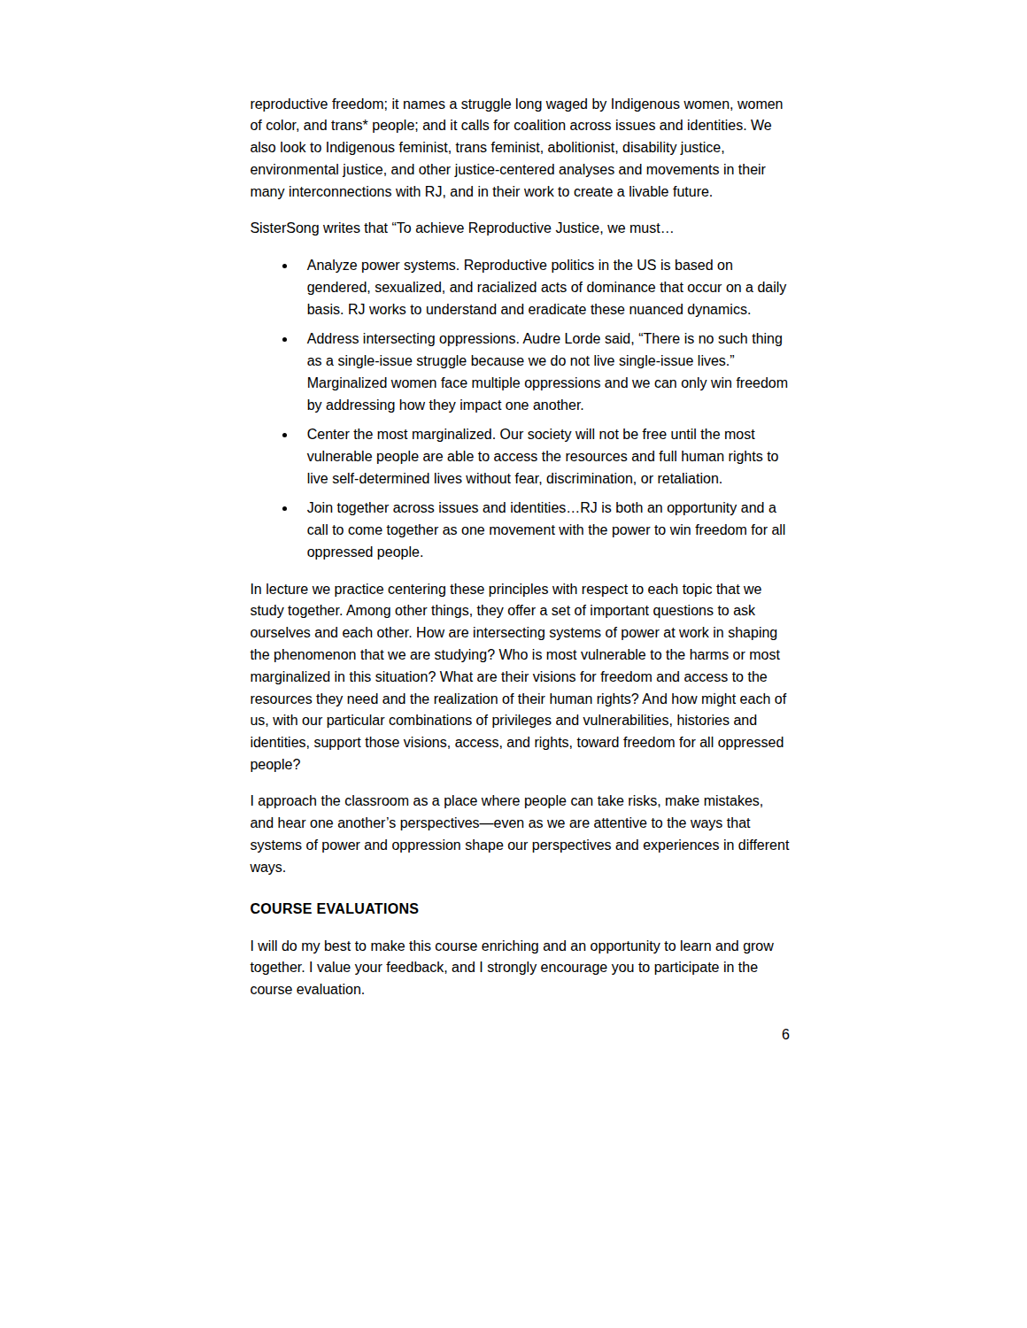reproductive freedom; it names a struggle long waged by Indigenous women, women of color, and trans* people; and it calls for coalition across issues and identities. We also look to Indigenous feminist, trans feminist, abolitionist, disability justice, environmental justice, and other justice-centered analyses and movements in their many interconnections with RJ, and in their work to create a livable future.
SisterSong writes that “To achieve Reproductive Justice, we must…
Analyze power systems. Reproductive politics in the US is based on gendered, sexualized, and racialized acts of dominance that occur on a daily basis. RJ works to understand and eradicate these nuanced dynamics.
Address intersecting oppressions. Audre Lorde said, “There is no such thing as a single-issue struggle because we do not live single-issue lives.” Marginalized women face multiple oppressions and we can only win freedom by addressing how they impact one another.
Center the most marginalized. Our society will not be free until the most vulnerable people are able to access the resources and full human rights to live self-determined lives without fear, discrimination, or retaliation.
Join together across issues and identities…RJ is both an opportunity and a call to come together as one movement with the power to win freedom for all oppressed people.
In lecture we practice centering these principles with respect to each topic that we study together. Among other things, they offer a set of important questions to ask ourselves and each other. How are intersecting systems of power at work in shaping the phenomenon that we are studying? Who is most vulnerable to the harms or most marginalized in this situation? What are their visions for freedom and access to the resources they need and the realization of their human rights? And how might each of us, with our particular combinations of privileges and vulnerabilities, histories and identities, support those visions, access, and rights, toward freedom for all oppressed people?
I approach the classroom as a place where people can take risks, make mistakes, and hear one another’s perspectives—even as we are attentive to the ways that systems of power and oppression shape our perspectives and experiences in different ways.
COURSE EVALUATIONS
I will do my best to make this course enriching and an opportunity to learn and grow together. I value your feedback, and I strongly encourage you to participate in the course evaluation.
6